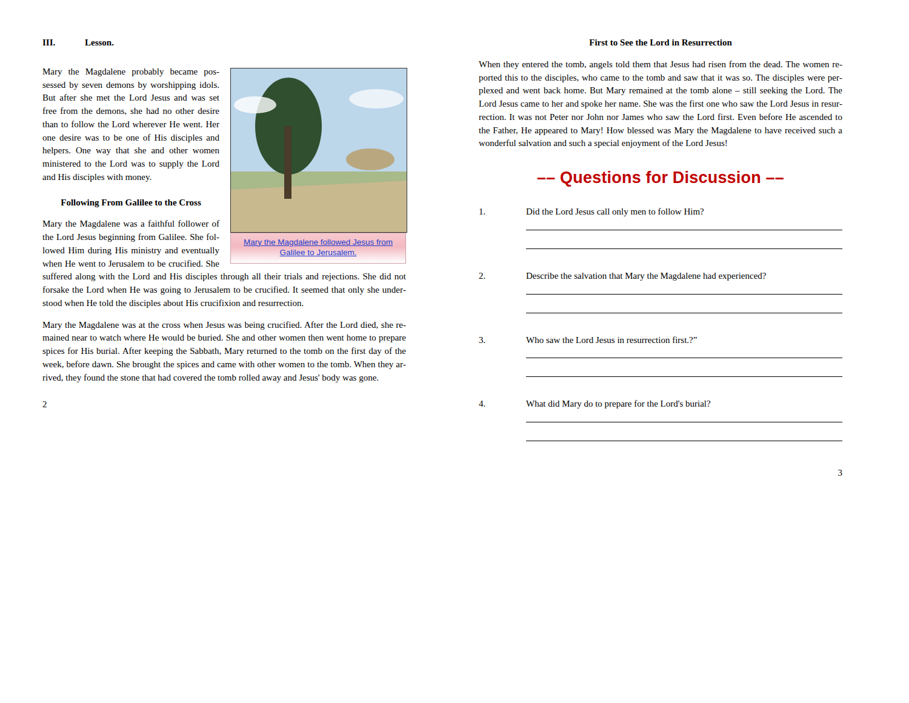III. Lesson.
Mary the Magdalene followed Jesus from Galilee to Jerusalem.
Mary the Magdalene probably became possessed by seven demons by worshipping idols. But after she met the Lord Jesus and was set free from the demons, she had no other desire than to follow the Lord wherever He went. Her one desire was to be one of His disciples and helpers. One way that she and other women ministered to the Lord was to supply the Lord and His disciples with money.
Following From Galilee to the Cross
Mary the Magdalene was a faithful follower of the Lord Jesus beginning from Galilee. She followed Him during His ministry and eventually when He went to Jerusalem to be crucified. She suffered along with the Lord and His disciples through all their trials and rejections. She did not forsake the Lord when He was going to Jerusalem to be crucified. It seemed that only she understood when He told the disciples about His crucifixion and resurrection.
Mary the Magdalene was at the cross when Jesus was being crucified. After the Lord died, she remained near to watch where He would be buried. She and other women then went home to prepare spices for His burial. After keeping the Sabbath, Mary returned to the tomb on the first day of the week, before dawn. She brought the spices and came with other women to the tomb. When they arrived, they found the stone that had covered the tomb rolled away and Jesus' body was gone.
2
First to See the Lord in Resurrection
When they entered the tomb, angels told them that Jesus had risen from the dead. The women reported this to the disciples, who came to the tomb and saw that it was so. The disciples were perplexed and went back home. But Mary remained at the tomb alone – still seeking the Lord. The Lord Jesus came to her and spoke her name. She was the first one who saw the Lord Jesus in resurrection. It was not Peter nor John nor James who saw the Lord first. Even before He ascended to the Father, He appeared to Mary! How blessed was Mary the Magdalene to have received such a wonderful salvation and such a special enjoyment of the Lord Jesus!
–– Questions for Discussion ––
1. Did the Lord Jesus call only men to follow Him?
2. Describe the salvation that Mary the Magdalene had experienced?
3. Who saw the Lord Jesus in resurrection first.?”
4. What did Mary do to prepare for the Lord's burial?
3